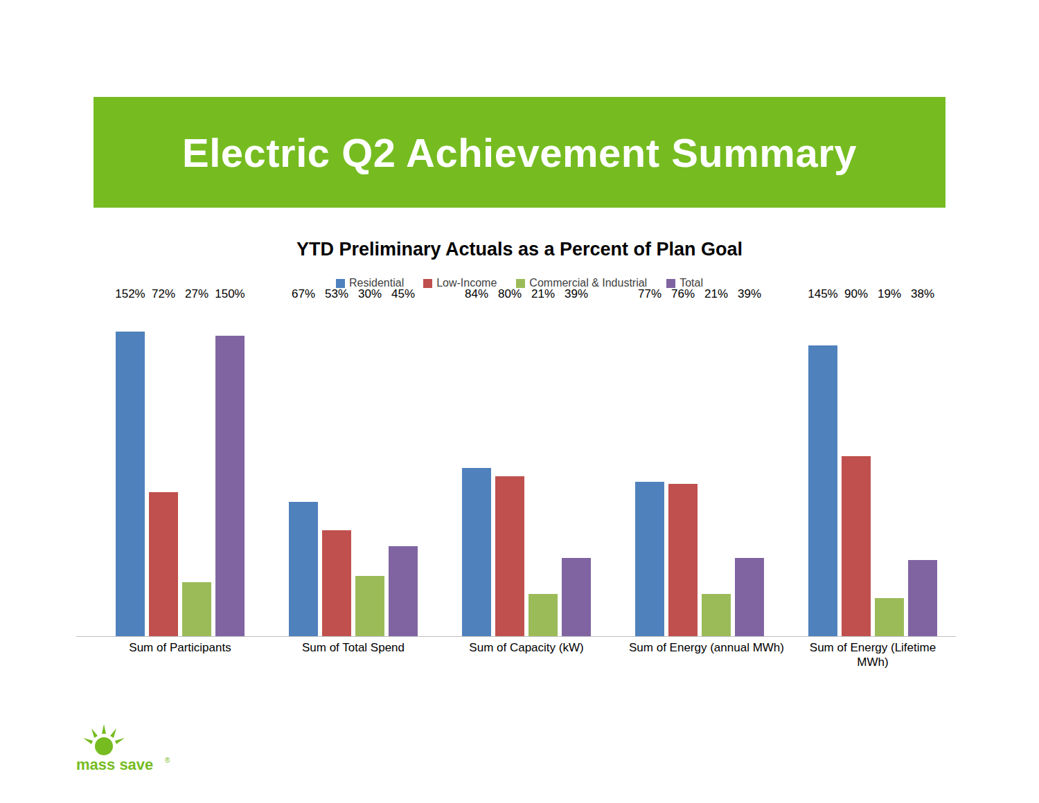Electric Q2 Achievement Summary
YTD Preliminary Actuals as a Percent of Plan Goal
Residential
Low-Income
Commercial & Industrial
Total
152%
72%
27%
150%
67%
53%
30%
45%
84%
80%
21%
39%
77%
76%
21%
39%
145%
90%
19%
38%
Sum of Participants
Sum of Total Spend
Sum of Capacity (kW)
Sum of Energy (annual MWh)
Sum of Energy (Lifetime MWh)
mass save ®